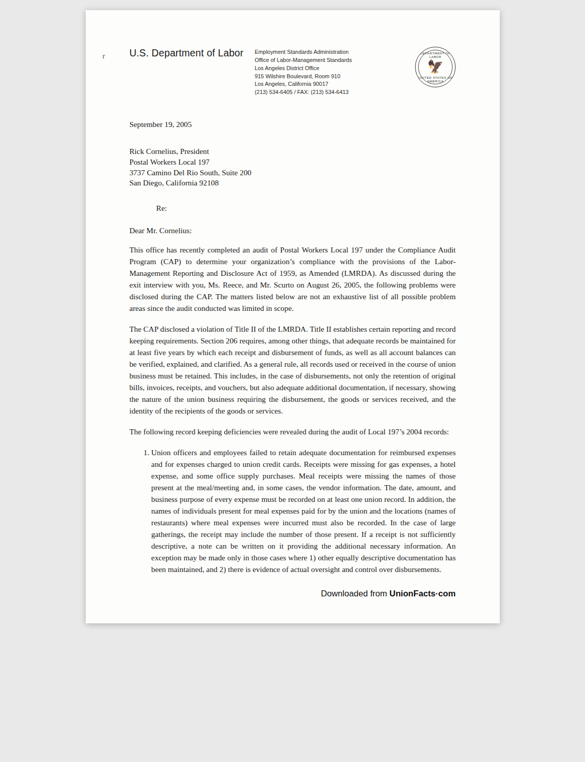r
U.S. Department of Labor
Employment Standards Administration
Office of Labor-Management Standards
Los Angeles District Office
915 Wilshire Boulevard, Room 910
Los Angeles, California 90017
(213) 534-6405 / FAX: (213) 534-6413
DEPARTMENT OF LABOR
🦅
UNITED STATES OF AMERICA
September 19, 2005
Rick Cornelius, President
Postal Workers Local 197
3737 Camino Del Rio South, Suite 200
San Diego, California 92108
Re: ​
Dear Mr. Cornelius:
This office has recently completed an audit of Postal Workers Local 197 under the Compliance Audit Program (CAP) to determine your organization’s compliance with the provisions of the Labor- Management Reporting and Disclosure Act of 1959, as Amended (LMRDA). As discussed during the exit interview with you, Ms. Reece, and Mr. Scurto on August 26, 2005, the following problems were disclosed during the CAP. The matters listed below are not an exhaustive list of all possible problem areas since the audit conducted was limited in scope.
The CAP disclosed a violation of Title II of the LMRDA. Title II establishes certain reporting and record keeping requirements. Section 206 requires, among other things, that adequate records be maintained for at least five years by which each receipt and disbursement of funds, as well as all account balances can be verified, explained, and clarified. As a general rule, all records used or received in the course of union business must be retained. This includes, in the case of disbursements, not only the retention of original bills, invoices, receipts, and vouchers, but also adequate additional documentation, if necessary, showing the nature of the union business requiring the disbursement, the goods or services received, and the identity of the recipients of the goods or services.
The following record keeping deficiencies were revealed during the audit of Local 197’s 2004 records:
Union officers and employees failed to retain adequate documentation for reimbursed expenses and for expenses charged to union credit cards. Receipts were missing for gas expenses, a hotel expense, and some office supply purchases. Meal receipts were missing the names of those present at the meal/meeting and, in some cases, the vendor information. The date, amount, and business purpose of every expense must be recorded on at least one union record. In addition, the names of individuals present for meal expenses paid for by the union and the locations (names of restaurants) where meal expenses were incurred must also be recorded. In the case of large gatherings, the receipt may include the number of those present. If a receipt is not sufficiently descriptive, a note can be written on it providing the additional necessary information. An exception may be made only in those cases where 1) other equally descriptive documentation has been maintained, and 2) there is evidence of actual oversight and control over disbursements.
Downloaded from UnionFacts·com